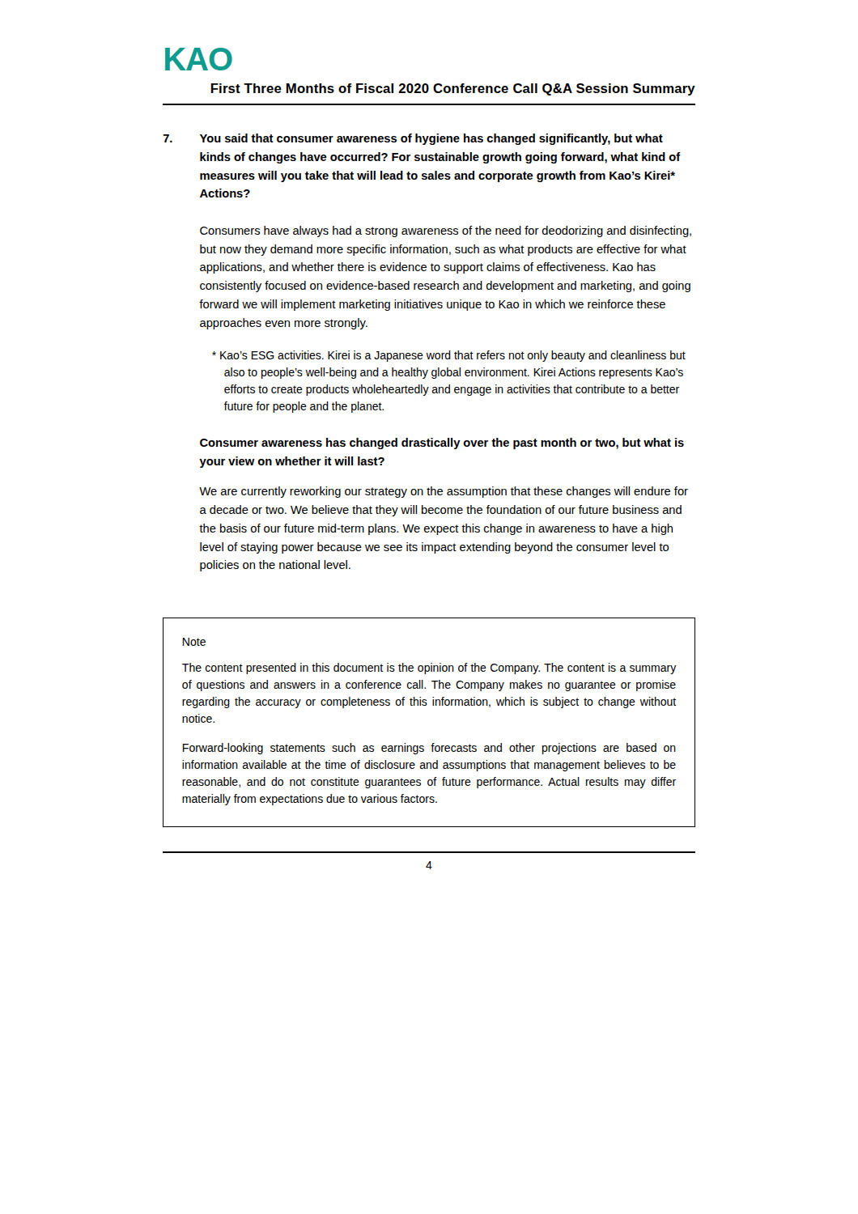KAO
First Three Months of Fiscal 2020 Conference Call Q&A Session Summary
7.
You said that consumer awareness of hygiene has changed significantly, but what kinds of changes have occurred? For sustainable growth going forward, what kind of measures will you take that will lead to sales and corporate growth from Kao’s Kirei* Actions?
Consumers have always had a strong awareness of the need for deodorizing and disinfecting, but now they demand more specific information, such as what products are effective for what applications, and whether there is evidence to support claims of effectiveness. Kao has consistently focused on evidence-based research and development and marketing, and going forward we will implement marketing initiatives unique to Kao in which we reinforce these approaches even more strongly.
* Kao’s ESG activities. Kirei is a Japanese word that refers not only beauty and cleanliness but also to people’s well-being and a healthy global environment. Kirei Actions represents Kao’s efforts to create products wholeheartedly and engage in activities that contribute to a better future for people and the planet.
Consumer awareness has changed drastically over the past month or two, but what is your view on whether it will last?
We are currently reworking our strategy on the assumption that these changes will endure for a decade or two. We believe that they will become the foundation of our future business and the basis of our future mid-term plans. We expect this change in awareness to have a high level of staying power because we see its impact extending beyond the consumer level to policies on the national level.
Note
The content presented in this document is the opinion of the Company. The content is a summary of questions and answers in a conference call. The Company makes no guarantee or promise regarding the accuracy or completeness of this information, which is subject to change without notice.
Forward-looking statements such as earnings forecasts and other projections are based on information available at the time of disclosure and assumptions that management believes to be reasonable, and do not constitute guarantees of future performance. Actual results may differ materially from expectations due to various factors.
4